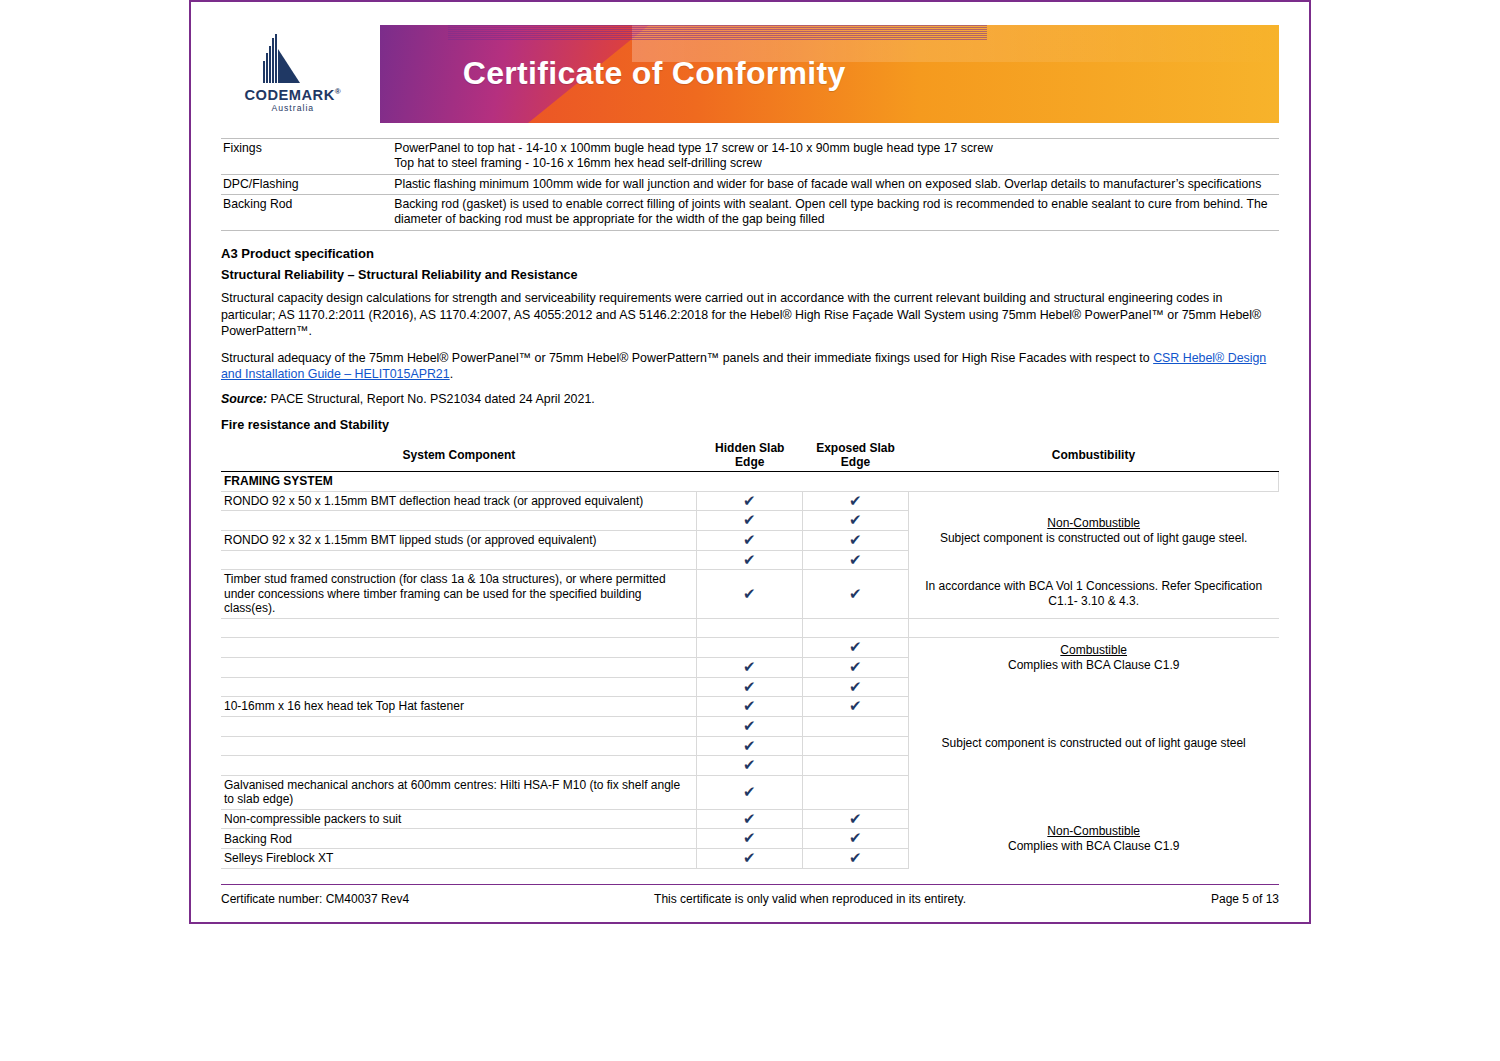CODEMARK®
Australia
Certificate of Conformity
| Fixings | PowerPanel to top hat - 14-10 x 100mm bugle head type 17 screw or 14-10 x 90mm bugle head type 17 screw Top hat to steel framing - 10-16 x 16mm hex head self-drilling screw |
| DPC/Flashing | Plastic flashing minimum 100mm wide for wall junction and wider for base of facade wall when on exposed slab. Overlap details to manufacturer’s specifications |
| Backing Rod | Backing rod (gasket) is used to enable correct filling of joints with sealant. Open cell type backing rod is recommended to enable sealant to cure from behind. The diameter of backing rod must be appropriate for the width of the gap being filled |
A3 Product specification
Structural Reliability – Structural Reliability and Resistance
Structural capacity design calculations for strength and serviceability requirements were carried out in accordance with the current relevant building and structural engineering codes in particular; AS 1170.2:2011 (R2016), AS 1170.4:2007, AS 4055:2012 and AS 5146.2:2018 for the Hebel® High Rise Façade Wall System using 75mm Hebel® PowerPanel™ or 75mm Hebel® PowerPattern™.
Structural adequacy of the 75mm Hebel® PowerPanel™ or 75mm Hebel® PowerPattern™ panels and their immediate fixings used for High Rise Facades with respect to CSR Hebel® Design and Installation Guide – HELIT015APR21.
Source: PACE Structural, Report No. PS21034 dated 24 April 2021.
Fire resistance and Stability
| System Component | Hidden Slab Edge | Exposed Slab Edge | Combustibility |
| --- | --- | --- | --- |
| FRAMING SYSTEM |
| RONDO 92 x 50 x 1.15mm BMT deflection head track (or approved equivalent) | | | Non-Combustible Subject component is constructed out of light gauge steel. |
| RONDO 92 x 32 x 1.15mm BMT lipped studs (or approved equivalent) | | |
| Timber stud framed construction (for class 1a & 10a structures), or where permitted under concessions where timber framing can be used for the specified building class(es). | | | In accordance with BCA Vol 1 Concessions. Refer Specification C1.1- 3.10 & 4.3. |
| | | | Combustible Complies with BCA Clause C1.9 |
| | | | Subject component is constructed out of light gauge steel |
| 10-16mm x 16 hex head tek Top Hat fastener | | |
| Galvanised mechanical anchors at 600mm centres: Hilti HSA-F M10 (to fix shelf angle to slab edge) | | |
| Non-compressible packers to suit | | | Non-Combustible Complies with BCA Clause C1.9 |
| Backing Rod | | |
| Selleys Fireblock XT | | |
Certificate number: CM40037 Rev4
This certificate is only valid when reproduced in its entirety.
Page 5 of 13